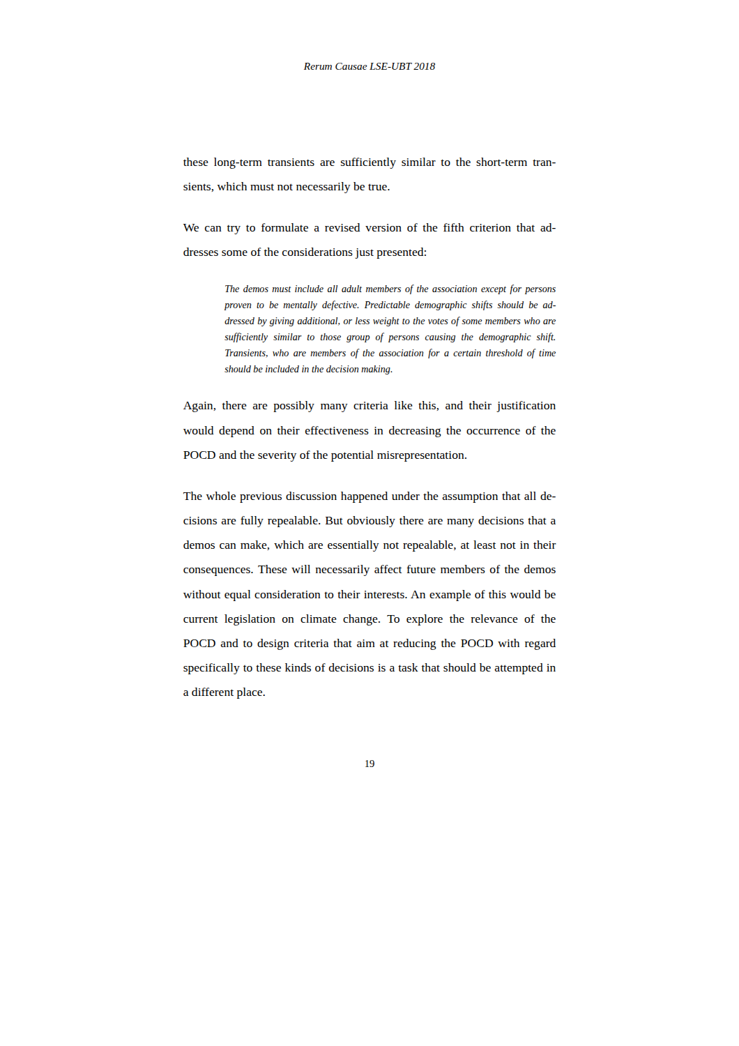Rerum Causae LSE-UBT 2018
these long-term transients are sufficiently similar to the short-term transients, which must not necessarily be true.
We can try to formulate a revised version of the fifth criterion that addresses some of the considerations just presented:
The demos must include all adult members of the association except for persons proven to be mentally defective. Predictable demographic shifts should be addressed by giving additional, or less weight to the votes of some members who are sufficiently similar to those group of persons causing the demographic shift. Transients, who are members of the association for a certain threshold of time should be included in the decision making.
Again, there are possibly many criteria like this, and their justification would depend on their effectiveness in decreasing the occurrence of the POCD and the severity of the potential misrepresentation.
The whole previous discussion happened under the assumption that all decisions are fully repealable. But obviously there are many decisions that a demos can make, which are essentially not repealable, at least not in their consequences. These will necessarily affect future members of the demos without equal consideration to their interests. An example of this would be current legislation on climate change. To explore the relevance of the POCD and to design criteria that aim at reducing the POCD with regard specifically to these kinds of decisions is a task that should be attempted in a different place.
19